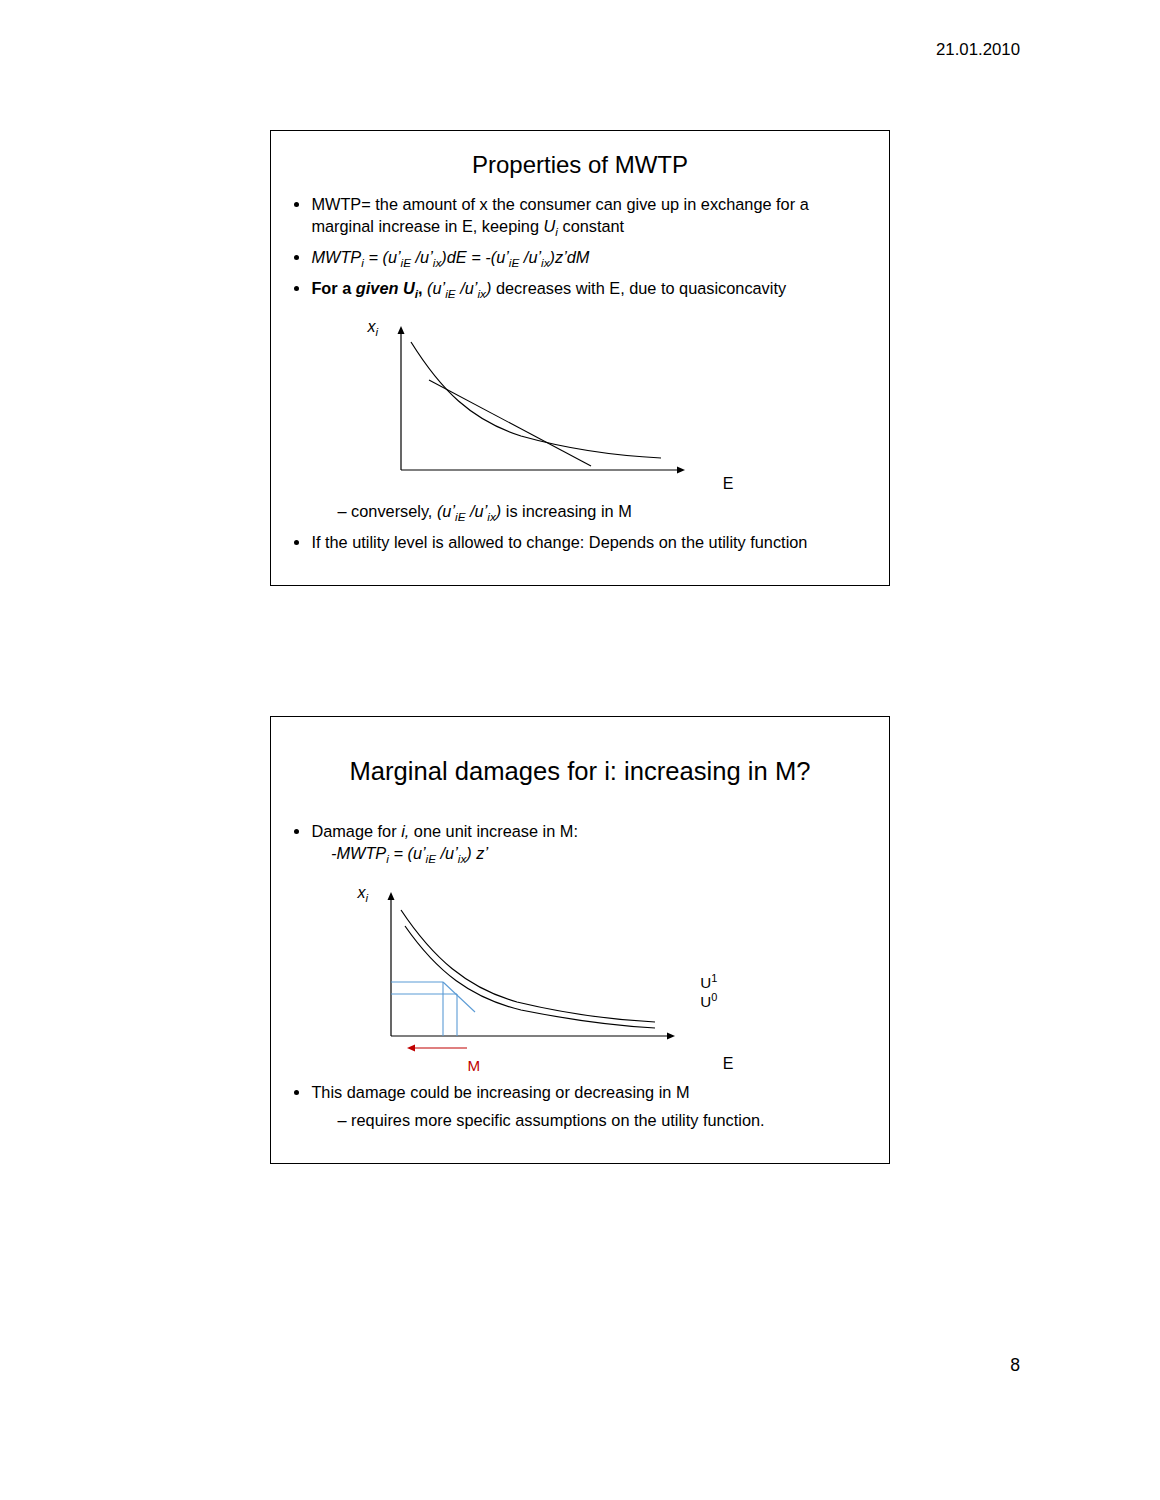21.01.2010
Properties of MWTP
MWTP= the amount of x the consumer can give up in exchange for a marginal increase in E, keeping Ui constant
MWTPi = (u’iE /u’ix)dE = -(u’iE /u’ix)z’dM
For a given Ui, (u’iE /u’ix) decreases with E, due to quasiconcavity
xi E
conversely, (u’iE /u’ix) is increasing in M
If the utility level is allowed to change: Depends on the utility function
Marginal damages for i: increasing in M?
Damage for i, one unit increase in M:
-MWTPi = (u’iE /u’ix) z’
xi E
U1
U0
M
This damage could be increasing or decreasing in M
requires more specific assumptions on the utility function.
8